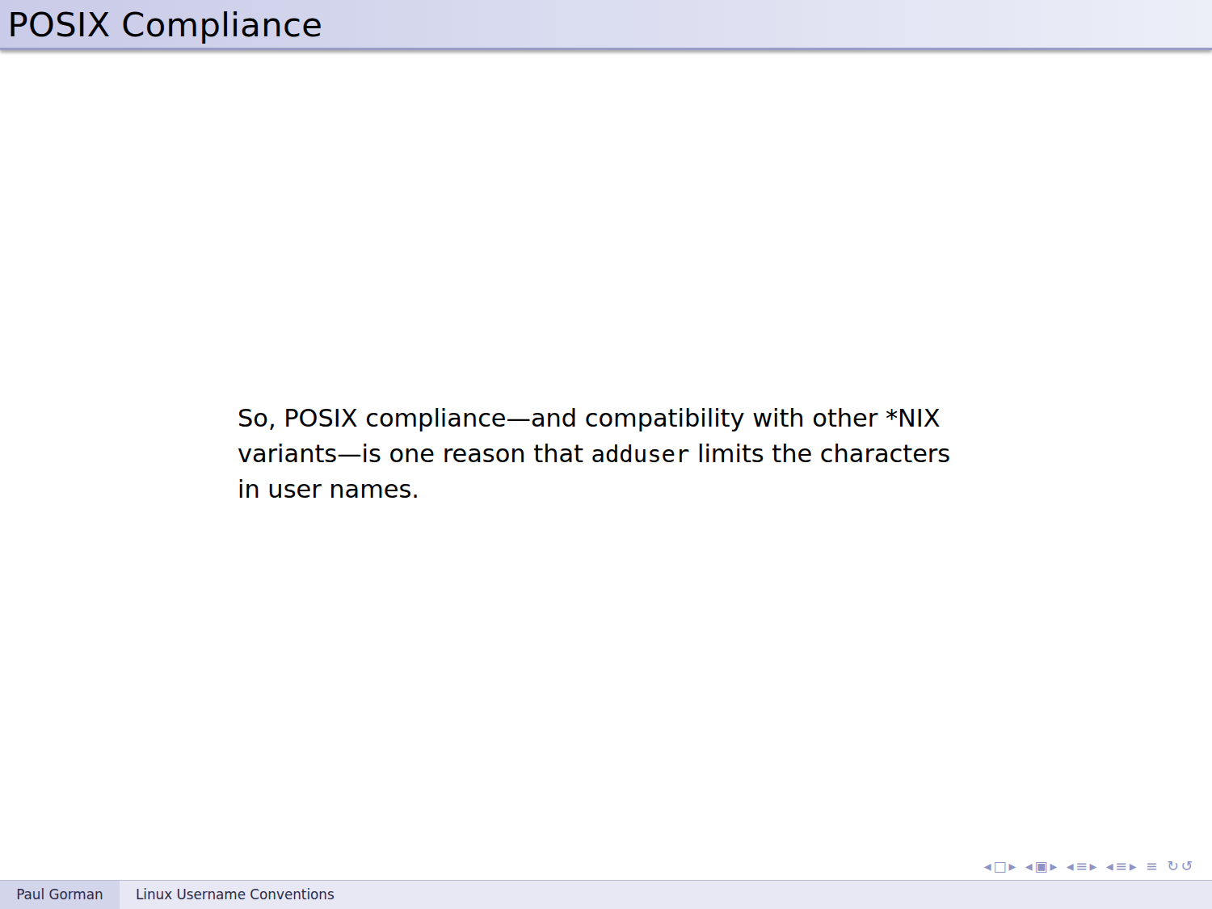POSIX Compliance
So, POSIX compliance—and compatibility with other *NIX variants—is one reason that adduser limits the characters in user names.
◂□▸ ◂▣▸ ◂≡▸ ◂≡▸ ≡ ↻↺
Paul Gorman
Linux Username Conventions